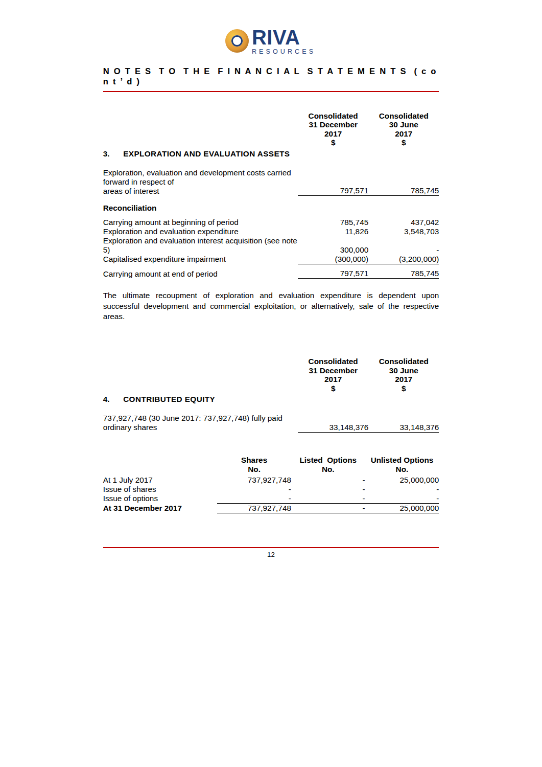RIVA RESOURCES
N O T E S T O T H E F I N A N C I A L S T A T E M E N T S ( c o n t ’ d )
| | | Consolidated 31 December 2017 $ | Consolidated 30 June 2017 $ |
| 3. | EXPLORATION AND EVALUATION ASSETS | | |
| Exploration, evaluation and development costs carried forward in respect of areas of interest | 797,571 | 785,745 |
| Reconciliation | | |
| Carrying amount at beginning of period | 785,745 | 437,042 |
| Exploration and evaluation expenditure | 11,826 | 3,548,703 |
| Exploration and evaluation interest acquisition (see note 5) | 300,000 | - |
| Capitalised expenditure impairment | (300,000) | (3,200,000) |
| Carrying amount at end of period | 797,571 | 785,745 |
The ultimate recoupment of exploration and evaluation expenditure is dependent upon successful development and commercial exploitation, or alternatively, sale of the respective areas.
| | | Consolidated 31 December 2017 $ | Consolidated 30 June 2017 $ |
| 4. | CONTRIBUTED EQUITY | | |
| 737,927,748 (30 June 2017: 737,927,748) fully paid ordinary shares | 33,148,376 | 33,148,376 |
| | Shares No. | Listed Options No. | Unlisted Options No. |
| At 1 July 2017 | 737,927,748 | - | 25,000,000 |
| Issue of shares | - | - | - |
| Issue of options | - | - | - |
| At 31 December 2017 | 737,927,748 | - | 25,000,000 |
12